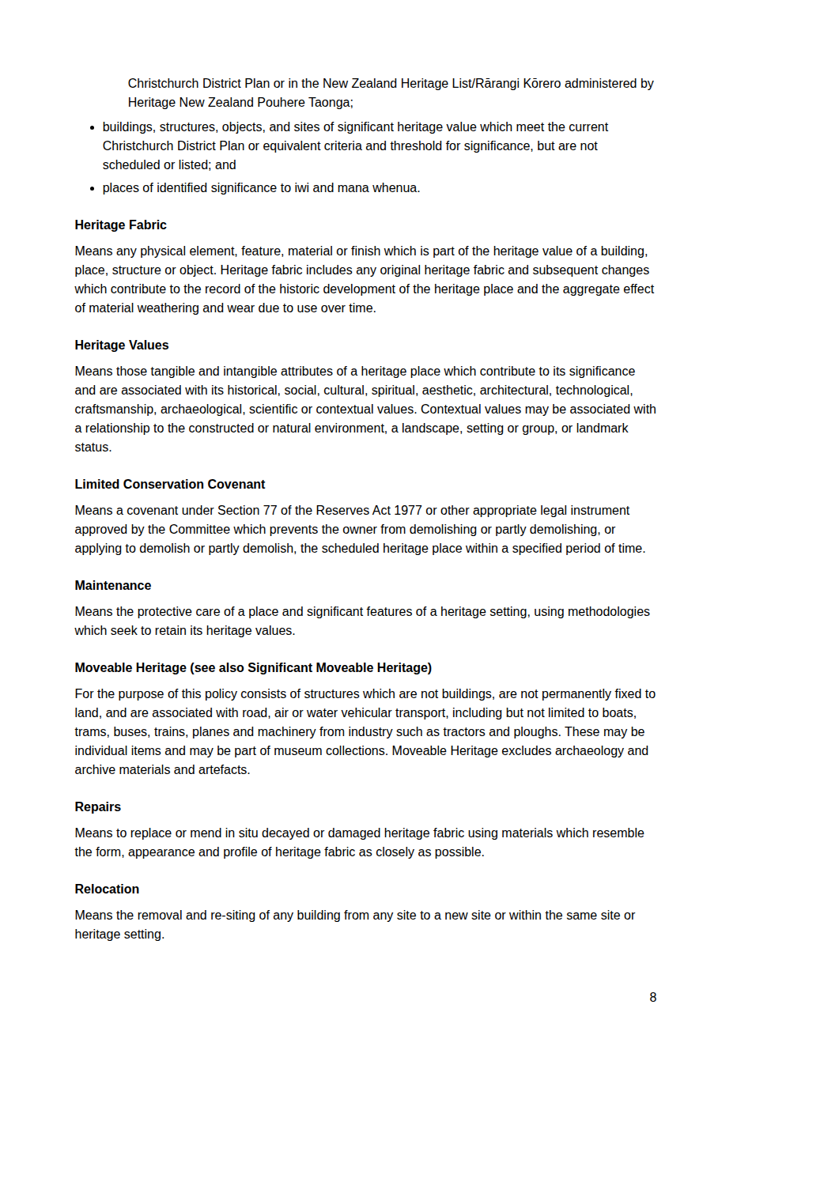Christchurch District Plan or in the New Zealand Heritage List/Rārangi Kōrero administered by Heritage New Zealand Pouhere Taonga;
buildings, structures, objects, and sites of significant heritage value which meet the current Christchurch District Plan or equivalent criteria and threshold for significance, but are not scheduled or listed; and
places of identified significance to iwi and mana whenua.
Heritage Fabric
Means any physical element, feature, material or finish which is part of the heritage value of a building, place, structure or object. Heritage fabric includes any original heritage fabric and subsequent changes which contribute to the record of the historic development of the heritage place and the aggregate effect of material weathering and wear due to use over time.
Heritage Values
Means those tangible and intangible attributes of a heritage place which contribute to its significance and are associated with its historical, social, cultural, spiritual, aesthetic, architectural, technological, craftsmanship, archaeological, scientific or contextual values. Contextual values may be associated with a relationship to the constructed or natural environment, a landscape, setting or group, or landmark status.
Limited Conservation Covenant
Means a covenant under Section 77 of the Reserves Act 1977 or other appropriate legal instrument approved by the Committee which prevents the owner from demolishing or partly demolishing, or applying to demolish or partly demolish, the scheduled heritage place within a specified period of time.
Maintenance
Means the protective care of a place and significant features of a heritage setting, using methodologies which seek to retain its heritage values.
Moveable Heritage (see also Significant Moveable Heritage)
For the purpose of this policy consists of structures which are not buildings, are not permanently fixed to land, and are associated with road, air or water vehicular transport, including but not limited to boats, trams, buses, trains, planes and machinery from industry such as tractors and ploughs. These may be individual items and may be part of museum collections. Moveable Heritage excludes archaeology and archive materials and artefacts.
Repairs
Means to replace or mend in situ decayed or damaged heritage fabric using materials which resemble the form, appearance and profile of heritage fabric as closely as possible.
Relocation
Means the removal and re-siting of any building from any site to a new site or within the same site or heritage setting.
8